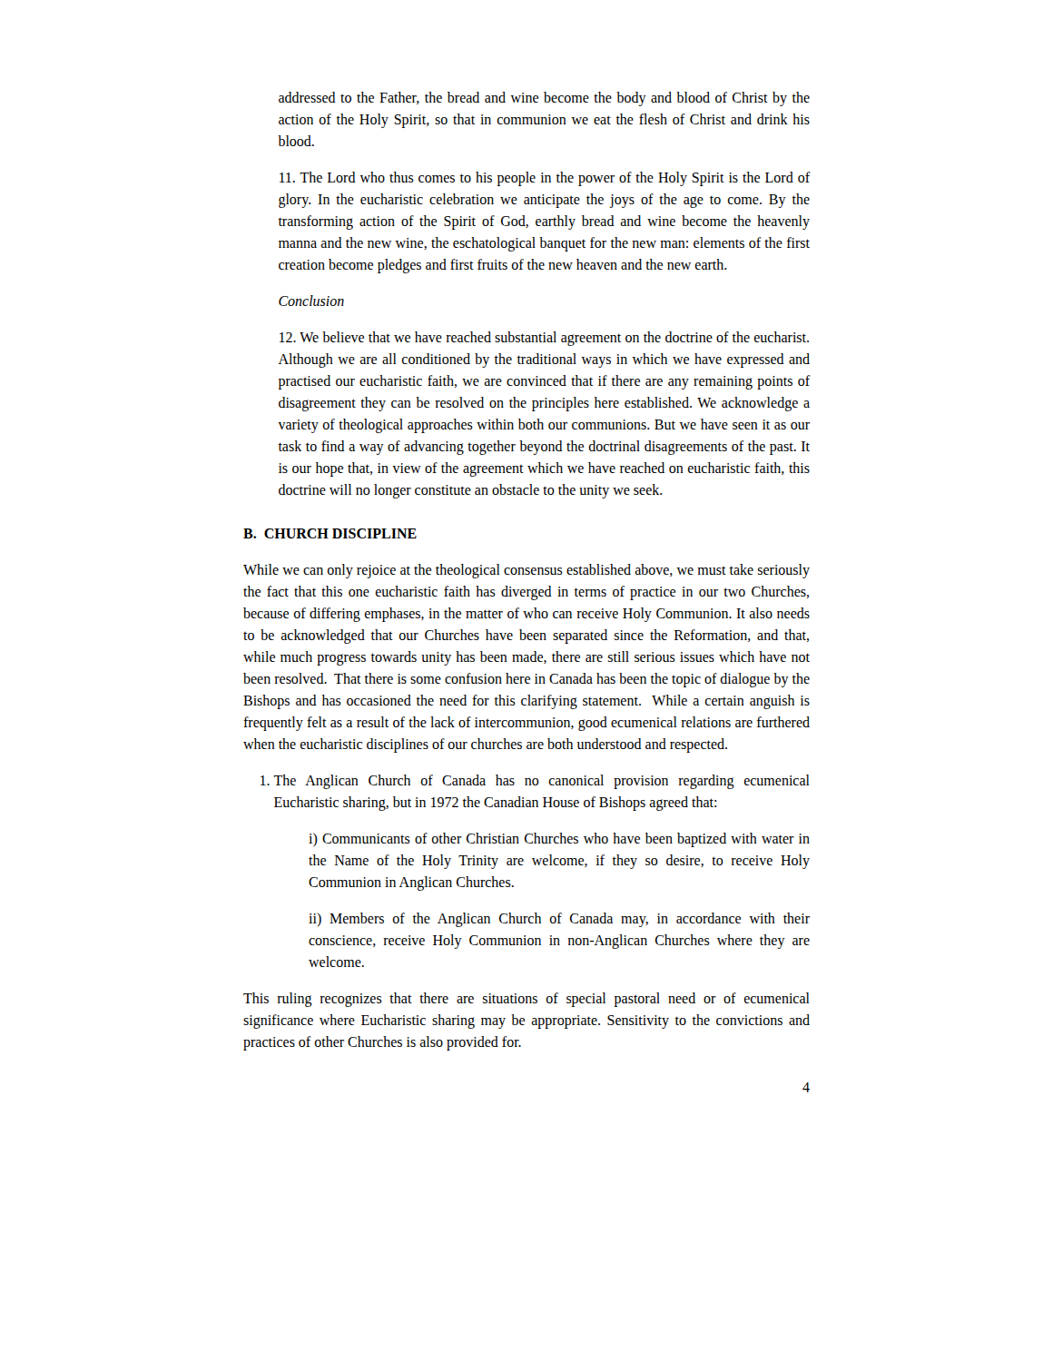addressed to the Father, the bread and wine become the body and blood of Christ by the action of the Holy Spirit, so that in communion we eat the flesh of Christ and drink his blood.
11. The Lord who thus comes to his people in the power of the Holy Spirit is the Lord of glory. In the eucharistic celebration we anticipate the joys of the age to come. By the transforming action of the Spirit of God, earthly bread and wine become the heavenly manna and the new wine, the eschatological banquet for the new man: elements of the first creation become pledges and first fruits of the new heaven and the new earth.
Conclusion
12. We believe that we have reached substantial agreement on the doctrine of the eucharist. Although we are all conditioned by the traditional ways in which we have expressed and practised our eucharistic faith, we are convinced that if there are any remaining points of disagreement they can be resolved on the principles here established. We acknowledge a variety of theological approaches within both our communions. But we have seen it as our task to find a way of advancing together beyond the doctrinal disagreements of the past. It is our hope that, in view of the agreement which we have reached on eucharistic faith, this doctrine will no longer constitute an obstacle to the unity we seek.
B. CHURCH DISCIPLINE
While we can only rejoice at the theological consensus established above, we must take seriously the fact that this one eucharistic faith has diverged in terms of practice in our two Churches, because of differing emphases, in the matter of who can receive Holy Communion. It also needs to be acknowledged that our Churches have been separated since the Reformation, and that, while much progress towards unity has been made, there are still serious issues which have not been resolved. That there is some confusion here in Canada has been the topic of dialogue by the Bishops and has occasioned the need for this clarifying statement. While a certain anguish is frequently felt as a result of the lack of intercommunion, good ecumenical relations are furthered when the eucharistic disciplines of our churches are both understood and respected.
The Anglican Church of Canada has no canonical provision regarding ecumenical Eucharistic sharing, but in 1972 the Canadian House of Bishops agreed that:
i) Communicants of other Christian Churches who have been baptized with water in the Name of the Holy Trinity are welcome, if they so desire, to receive Holy Communion in Anglican Churches.
ii) Members of the Anglican Church of Canada may, in accordance with their conscience, receive Holy Communion in non-Anglican Churches where they are welcome.
This ruling recognizes that there are situations of special pastoral need or of ecumenical significance where Eucharistic sharing may be appropriate. Sensitivity to the convictions and practices of other Churches is also provided for.
4